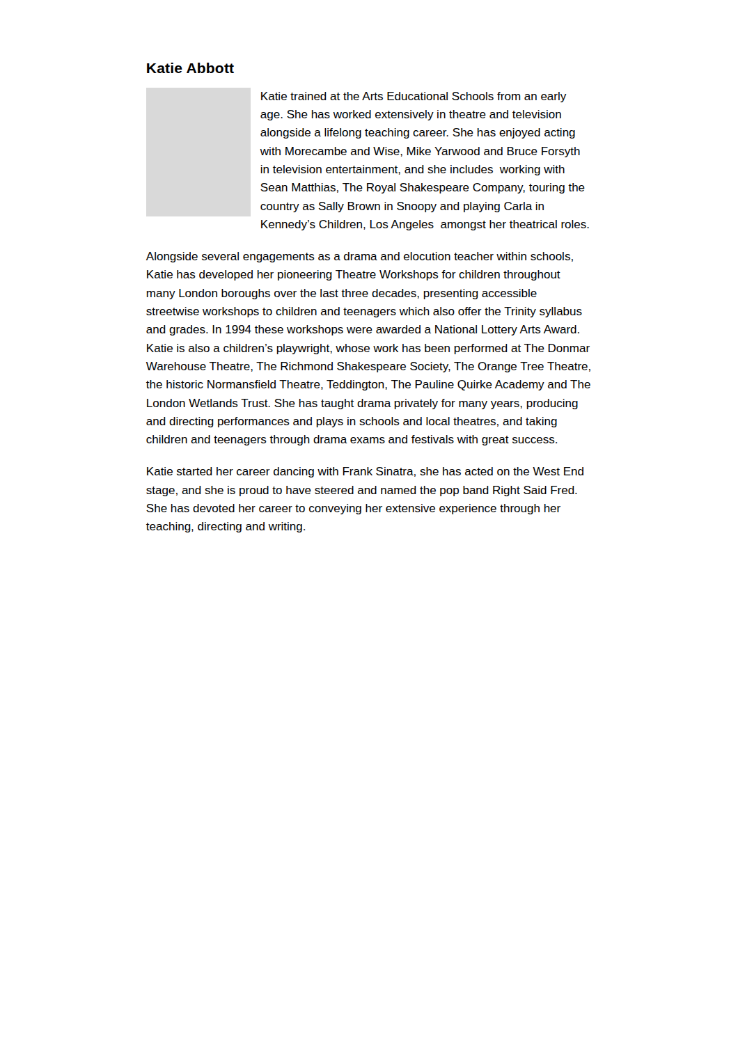Katie Abbott
Katie trained at the Arts Educational Schools from an early age. She has worked extensively in theatre and television alongside a lifelong teaching career. She has enjoyed acting with Morecambe and Wise, Mike Yarwood and Bruce Forsyth in television entertainment, and she includes working with Sean Matthias, The Royal Shakespeare Company, touring the country as Sally Brown in Snoopy and playing Carla in Kennedy’s Children, Los Angeles amongst her theatrical roles.
Alongside several engagements as a drama and elocution teacher within schools, Katie has developed her pioneering Theatre Workshops for children throughout many London boroughs over the last three decades, presenting accessible streetwise workshops to children and teenagers which also offer the Trinity syllabus and grades. In 1994 these workshops were awarded a National Lottery Arts Award. Katie is also a children’s playwright, whose work has been performed at The Donmar Warehouse Theatre, The Richmond Shakespeare Society, The Orange Tree Theatre, the historic Normansfield Theatre, Teddington, The Pauline Quirke Academy and The London Wetlands Trust. She has taught drama privately for many years, producing and directing performances and plays in schools and local theatres, and taking children and teenagers through drama exams and festivals with great success.
Katie started her career dancing with Frank Sinatra, she has acted on the West End stage, and she is proud to have steered and named the pop band Right Said Fred. She has devoted her career to conveying her extensive experience through her teaching, directing and writing.